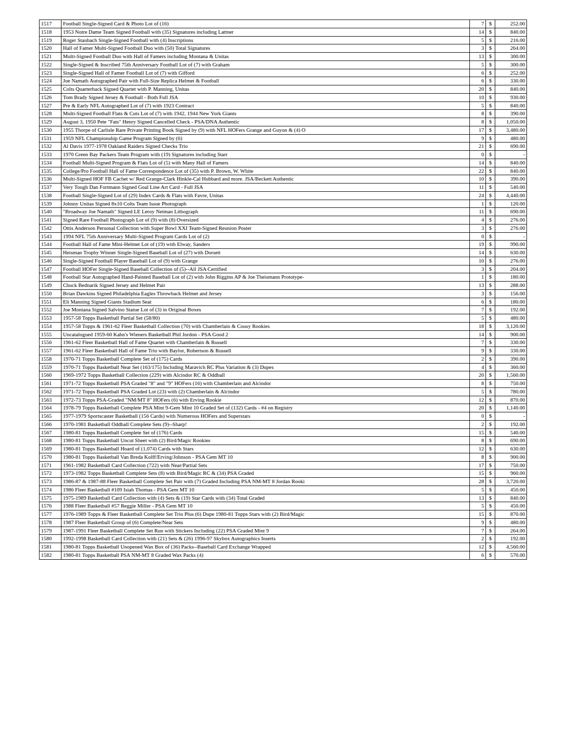| 1517 | Football Single-Signed Card & Photo Lot of (16) | 7 | $ | 252.00 |
| 1518 | 1953 Notre Dame Team Signed Football with (35) Signatures including Lattner | 14 | $ | 840.00 |
| 1519 | Roger Staubach Single-Signed Football with (4) Inscriptions | 5 | $ | 216.00 |
| 1520 | Hall of Famer Multi-Signed Football Duo with (50) Total Signatures | 3 | $ | 264.00 |
| 1521 | Multi-Signed Football Duo with Hall of Famers including Montana & Unitas | 13 | $ | 300.00 |
| 1522 | Single-Signed & Inscribed 75th Anniversary Football Lot of (7) with Graham | 5 | $ | 300.00 |
| 1523 | Single-Signed Hall of Famer Football Lot of (7) with Gifford | 6 | $ | 252.00 |
| 1524 | Joe Namath Autographed Pair with Full-Size Replica Helmet & Football | 6 | $ | 330.00 |
| 1525 | Colts Quarterback Signed Quartet with P. Manning, Unitas | 20 | $ | 840.00 |
| 1526 | Tom Brady Signed Jersey & Football - Both Full JSA | 10 | $ | 930.00 |
| 1527 | Pre & Early NFL Autographed Lot of (7) with 1923 Contract | 5 | $ | 840.00 |
| 1528 | Multi-Signed Football Flats & Cuts Lot of (7) with 1942, 1944 New York Giants | 8 | $ | 390.00 |
| 1529 | August 3, 1950 Pete "Fats" Henry Signed Cancelled Check - PSA/DNA Authentic | 8 | $ | 1,050.00 |
| 1530 | 1955 Thorpe of Carlisle Rare Private Printing Book Signed by (9) with NFL HOFers Grange and Guyon & (4) O | 17 | $ | 3,480.00 |
| 1531 | 1959 NFL Championship Game Program Signed by (6) | 9 | $ | 480.00 |
| 1532 | Al Davis 1977-1978 Oakland Raiders Signed Checks Trio | 21 | $ | 690.00 |
| 1533 | 1970 Green Bay Packers Team Program with (19) Signatures including Starr | 0 | $ | - |
| 1534 | Football Multi-Signed Program & Flats Lot of (5) with Many Hall of Famers | 14 | $ | 840.00 |
| 1535 | College/Pro Football Hall of Fame Correspondence Lot of (35) with P. Brown, W. White | 22 | $ | 840.00 |
| 1536 | Multi-Signed HOF FB Cachet w/ Red Grange-Clark Hinkle-Cal Hubbard and more. JSA/Beckett Authentic | 10 | $ | 390.00 |
| 1537 | Very Tough Dan Fortmann Signed Goal Line Art Card - Full JSA | 11 | $ | 540.00 |
| 1538 | Football Single-Signed Lot of (29) Index Cards & Flats with Favre, Unitas | 24 | $ | 4,440.00 |
| 1539 | Johnny Unitas Signed 8x10 Colts Team Issue Photograph | 1 | $ | 120.00 |
| 1540 | "Broadway Joe Namath" Signed LE Leroy Neiman Lithograph | 11 | $ | 690.00 |
| 1541 | Signed Rare Football Photograph Lot of (9) with (8) Oversized | 4 | $ | 276.00 |
| 1542 | Ottis Anderson Personal Collection with Super Bowl XXI Team-Signed Reunion Poster | 3 | $ | 276.00 |
| 1543 | 1994 NFL 75th Anniversary Multi-Signed Program Cards Lot of (2) | 0 | $ | - |
| 1544 | Football Hall of Fame Mini-Helmet Lot of (19) with Elway, Sanders | 19 | $ | 990.00 |
| 1545 | Heisman Trophy Winner Single-Signed Baseball Lot of (27) with Dorsett | 14 | $ | 630.00 |
| 1546 | Single-Signed Football Player Baseball Lot of (9) with Grange | 10 | $ | 276.00 |
| 1547 | Football HOFer Single-Signed Baseball Collection of (5)--All JSA Certified | 3 | $ | 204.00 |
| 1548 | Football Star Autographed Hand-Painted Baseball Lot of (2) with John Riggins AP & Joe Theismann Prototype- | 1 | $ | 180.00 |
| 1549 | Chuck Bednarik Signed Jersey and Helmet Pair | 13 | $ | 288.00 |
| 1550 | Brian Dawkins Signed Philadelphia Eagles Throwback Helmet and Jersey | 3 | $ | 156.00 |
| 1551 | Eli Manning Signed Giants Stadium Seat | 6 | $ | 180.00 |
| 1552 | Joe Montana Signed Salvino Statue Lot of (3) in Original Boxes | 7 | $ | 192.00 |
| 1553 | 1957-58 Topps Basketball Partial Set (58/80) | 5 | $ | 480.00 |
| 1554 | 1957-58 Topps & 1961-62 Fleer Basketball Collection (70) with Chamberlain & Cousy Rookies | 18 | $ | 3,120.00 |
| 1555 | Uncatalogued 1959-60 Kahn's Wieners Basketball Phil Jordon - PSA Good 2 | 14 | $ | 900.00 |
| 1556 | 1961-62 Fleer Basketball Hall of Fame Quartet with Chamberlain & Russell | 7 | $ | 330.00 |
| 1557 | 1961-62 Fleer Basketball Hall of Fame Trio with Baylor, Robertson & Russell | 9 | $ | 330.00 |
| 1558 | 1970-71 Topps Basketball Complete Set of (175) Cards | 2 | $ | 390.00 |
| 1559 | 1970-71 Topps Basketball Near Set (163/175) Including Maravich RC Plus Variation & (3) Dupes | 4 | $ | 360.00 |
| 1560 | 1969-1972 Topps Basketball Collection (229) with Alcindor RC & Oddball | 20 | $ | 1,560.00 |
| 1561 | 1971-72 Topps Basketball PSA Graded "8" and "9" HOFers (16) with Chamberlain and Alcindor | 8 | $ | 750.00 |
| 1562 | 1971-72 Topps Basketball PSA Graded Lot (23) with (2) Chamberlain & Alcindor | 5 | $ | 780.00 |
| 1563 | 1972-73 Topps PSA-Graded "NM/MT 8" HOFers (6) with Erving Rookie | 12 | $ | 870.00 |
| 1564 | 1978-79 Topps Basketball Complete PSA Mint 9-Gem Mint 10 Graded Set of (132) Cards - #4 on Registry | 20 | $ | 1,140.00 |
| 1565 | 1977-1979 Sportscaster Basketball (156 Cards) with Numerous HOFers and Superstars | 0 | $ | - |
| 1566 | 1970-1981 Basketball Oddball Complete Sets (9)--Sharp! | 2 | $ | 192.00 |
| 1567 | 1980-81 Topps Basketball Complete Set of (176) Cards | 15 | $ | 540.00 |
| 1568 | 1980-81 Topps Basketball Uncut Sheet with (2) Bird/Magic Rookies | 8 | $ | 690.00 |
| 1569 | 1980-81 Topps Basketball Hoard of (1,074) Cards with Stars | 12 | $ | 630.00 |
| 1570 | 1980-81 Topps Basketball Van Breda Kolff/Erving/Johnson - PSA Gem MT 10 | 8 | $ | 900.00 |
| 1571 | 1961-1982 Basketball Card Collection (722) with Near/Partial Sets | 17 | $ | 750.00 |
| 1572 | 1973-1982 Topps Basketball Complete Sets (8) with Bird/Magic RC & (34) PSA Graded | 15 | $ | 960.00 |
| 1573 | 1986-87 & 1987-88 Fleer Basketball Complete Set Pair with (7) Graded Including PSA NM-MT 8 Jordan Rooki | 28 | $ | 3,720.00 |
| 1574 | 1986 Fleer Basketball #109 Isiah Thomas - PSA Gem MT 10 | 5 | $ | 450.00 |
| 1575 | 1975-1989 Basketball Card Collection with (4) Sets & (19) Star Cards with (34) Total Graded | 13 | $ | 840.00 |
| 1576 | 1988 Fleer Basketball #57 Reggie Miller - PSA Gem MT 10 | 5 | $ | 450.00 |
| 1577 | 1976-1989 Topps & Fleer Basketball Complete Set Trio Plus (6) Dupe 1980-81 Topps Stars with (2) Bird/Magic | 15 | $ | 870.00 |
| 1578 | 1987 Fleer Basketball Group of (6) Complete/Near Sets | 9 | $ | 480.00 |
| 1579 | 1987-1991 Fleer Basketball Complete Set Run with Stickers Including (22) PSA Graded Mint 9 | 7 | $ | 264.00 |
| 1580 | 1992-1998 Basketball Card Collection with (21) Sets & (26) 1996-97 Skybox Autographics Inserts | 2 | $ | 192.00 |
| 1581 | 1980-81 Topps Basketball Unopened Wax Box of (36) Packs--Baseball Card Exchange Wrapped | 12 | $ | 4,560.00 |
| 1582 | 1980-81 Topps Basketball PSA NM-MT 8 Graded Wax Packs (4) | 6 | $ | 570.00 |